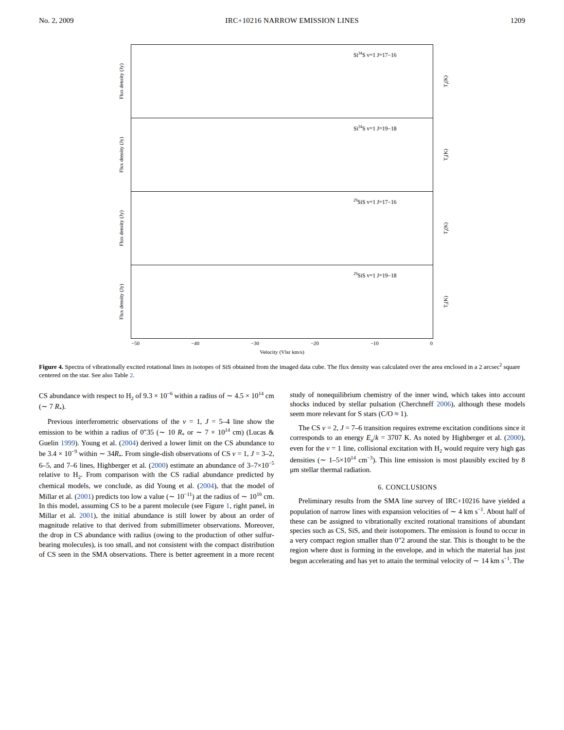No. 2, 2009 IRC+10216 NARROW EMISSION LINES 1209
Flux density (Jy) Si34S v=1 J=17−16 Tr(K)
Flux density (Jy) Si34S v=1 J=19−18 Tr(K)
Flux density (Jy) 29SiS v=1 J=17−16 Tr(K)
Flux density (Jy) 29SiS v=1 J=19−18 Tr(K)
−50−40−30−20−100
Velocity (Vlsr km/s)
Figure 4. Spectra of vibrationally excited rotational lines in isotopes of SiS obtained from the imaged data cube. The flux density was calculated over the area enclosed in a 2 arcsec2 square centered on the star. See also Table 2.
CS abundance with respect to H2 of 9.3 × 10−6 within a radius of ∼ 4.5 × 1014 cm (∼ 7 R*).
Previous interferometric observations of the v = 1, J = 5–4 line show the emission to be within a radius of 0″35 (∼ 10 R* or ∼ 7 × 1014 cm) (Lucas & Guelin 1999). Young et al. (2004) derived a lower limit on the CS abundance to be 3.4 × 10−9 within ∼ 34R*. From single-dish observations of CS v = 1, J = 3–2, 6–5, and 7–6 lines, Highberger et al. (2000) estimate an abundance of 3–7×10−5 relative to H2. From comparison with the CS radial abundance predicted by chemical models, we conclude, as did Young et al. (2004), that the model of Millar et al. (2001) predicts too low a value (∼ 10−11) at the radius of ∼ 1016 cm. In this model, assuming CS to be a parent molecule (see Figure 1, right panel, in Millar et al. 2001), the initial abundance is still lower by about an order of magnitude relative to that derived from submillimeter observations. Moreover, the drop in CS abundance with radius (owing to the production of other sulfur-bearing molecules), is too small, and not consistent with the compact distribution of CS seen in the SMA observations. There is better agreement in a more recent study of nonequilibrium chemistry of the inner wind, which takes into account shocks induced by stellar pulsation (Cherchneff 2006), although these models seem more relevant for S stars (C/O ≈ 1).
The CS v = 2, J = 7–6 transition requires extreme excitation conditions since it corresponds to an energy Eu/k = 3707 K. As noted by Highberger et al. (2000), even for the v = 1 line, collisional excitation with H2 would require very high gas densities (∼ 1–5×1014 cm−3). This line emission is most plausibly excited by 8 μm stellar thermal radiation.
6. CONCLUSIONS
Preliminary results from the SMA line survey of IRC+10216 have yielded a population of narrow lines with expansion velocities of ∼ 4 km s−1. About half of these can be assigned to vibrationally excited rotational transitions of abundant species such as CS, SiS, and their isotopomers. The emission is found to occur in a very compact region smaller than 0″2 around the star. This is thought to be the region where dust is forming in the envelope, and in which the material has just begun accelerating and has yet to attain the terminal velocity of ∼ 14 km s−1. The